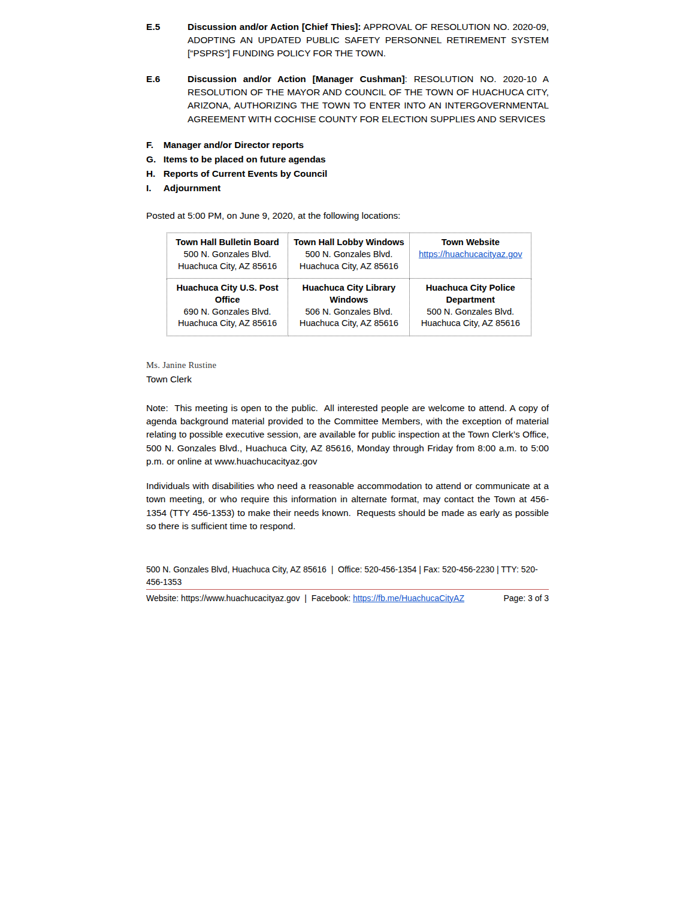E.5
Discussion and/or Action [Chief Thies]: APPROVAL OF RESOLUTION NO. 2020-09, ADOPTING AN UPDATED PUBLIC SAFETY PERSONNEL RETIREMENT SYSTEM [“PSPRS”] FUNDING POLICY FOR THE TOWN.
E.6
Discussion and/or Action [Manager Cushman]: RESOLUTION NO. 2020-10 A RESOLUTION OF THE MAYOR AND COUNCIL OF THE TOWN OF HUACHUCA CITY, ARIZONA, AUTHORIZING THE TOWN TO ENTER INTO AN INTERGOVERNMENTAL AGREEMENT WITH COCHISE COUNTY FOR ELECTION SUPPLIES AND SERVICES
F. Manager and/or Director reports
G. Items to be placed on future agendas
H. Reports of Current Events by Council
I. Adjournment
Posted at 5:00 PM, on June 9, 2020, at the following locations:
| Town Hall Bulletin Board 500 N. Gonzales Blvd. Huachuca City, AZ 85616 | Town Hall Lobby Windows 500 N. Gonzales Blvd. Huachuca City, AZ 85616 | Town Website https://huachucacityaz.gov |
| Huachuca City U.S. Post Office 690 N. Gonzales Blvd. Huachuca City, AZ 85616 | Huachuca City Library Windows 506 N. Gonzales Blvd. Huachuca City, AZ 85616 | Huachuca City Police Department 500 N. Gonzales Blvd. Huachuca City, AZ 85616 |
Ms. Janine Rustine
Town Clerk
Note: This meeting is open to the public. All interested people are welcome to attend. A copy of agenda background material provided to the Committee Members, with the exception of material relating to possible executive session, are available for public inspection at the Town Clerk’s Office, 500 N. Gonzales Blvd., Huachuca City, AZ 85616, Monday through Friday from 8:00 a.m. to 5:00 p.m. or online at www.huachucacityaz.gov
Individuals with disabilities who need a reasonable accommodation to attend or communicate at a town meeting, or who require this information in alternate format, may contact the Town at 456-1354 (TTY 456-1353) to make their needs known. Requests should be made as early as possible so there is sufficient time to respond.
500 N. Gonzales Blvd, Huachuca City, AZ 85616 | Office: 520-456-1354 | Fax: 520-456-2230 | TTY: 520-456-1353
Website: https://www.huachucacityaz.gov | Facebook: https://fb.me/HuachucaCityAZ Page: 3 of 3